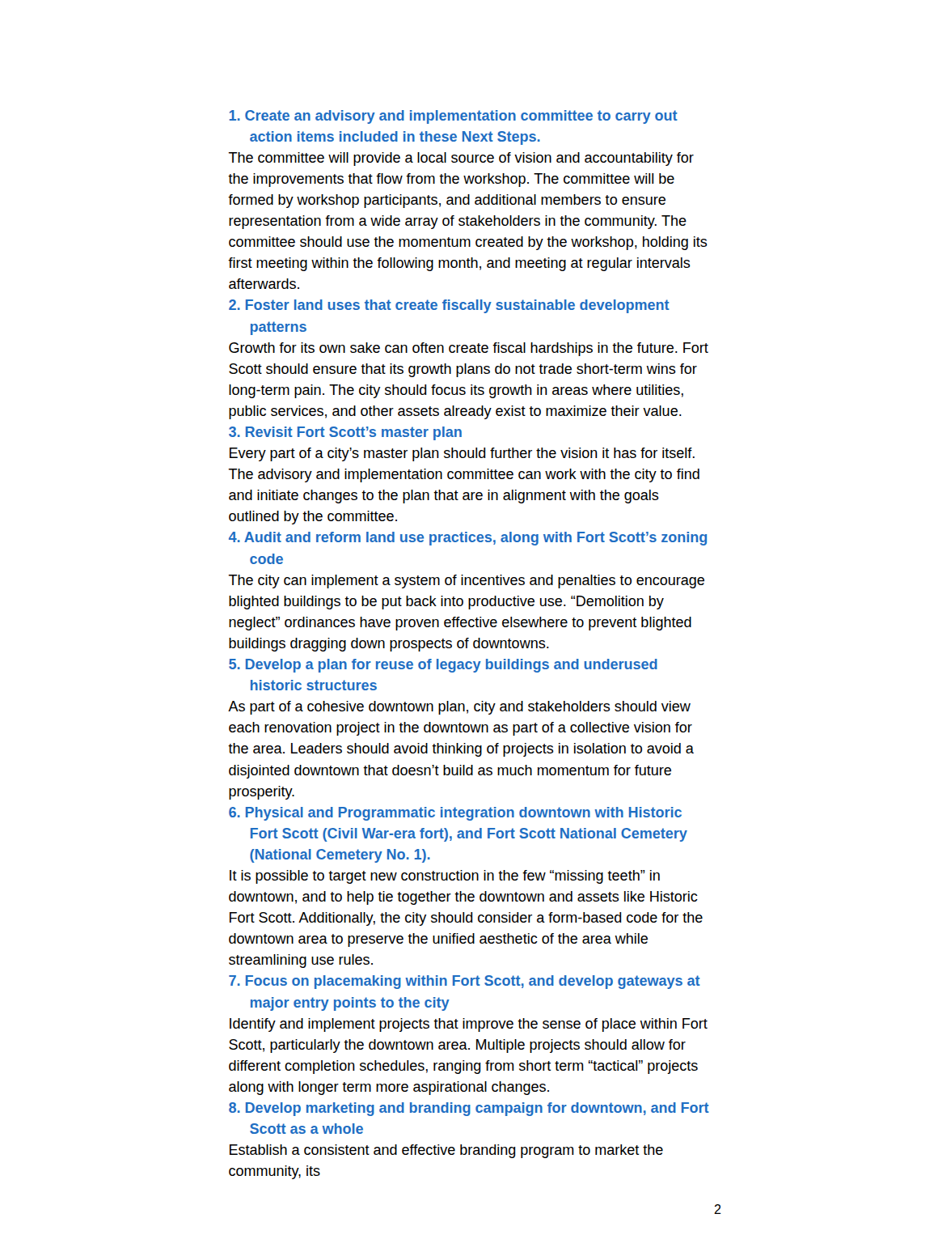Create an advisory and implementation committee to carry out action items included in these Next Steps.
The committee will provide a local source of vision and accountability for the improvements that flow from the workshop. The committee will be formed by workshop participants, and additional members to ensure representation from a wide array of stakeholders in the community. The committee should use the momentum created by the workshop, holding its first meeting within the following month, and meeting at regular intervals afterwards.
Foster land uses that create fiscally sustainable development patterns
Growth for its own sake can often create fiscal hardships in the future. Fort Scott should ensure that its growth plans do not trade short-term wins for long-term pain. The city should focus its growth in areas where utilities, public services, and other assets already exist to maximize their value.
Revisit Fort Scott’s master plan
Every part of a city’s master plan should further the vision it has for itself. The advisory and implementation committee can work with the city to find and initiate changes to the plan that are in alignment with the goals outlined by the committee.
Audit and reform land use practices, along with Fort Scott’s zoning code
The city can implement a system of incentives and penalties to encourage blighted buildings to be put back into productive use. “Demolition by neglect” ordinances have proven effective elsewhere to prevent blighted buildings dragging down prospects of downtowns.
Develop a plan for reuse of legacy buildings and underused historic structures
As part of a cohesive downtown plan, city and stakeholders should view each renovation project in the downtown as part of a collective vision for the area. Leaders should avoid thinking of projects in isolation to avoid a disjointed downtown that doesn’t build as much momentum for future prosperity.
Physical and Programmatic integration downtown with Historic Fort Scott (Civil War-era fort), and Fort Scott National Cemetery (National Cemetery No. 1).
It is possible to target new construction in the few “missing teeth” in downtown, and to help tie together the downtown and assets like Historic Fort Scott. Additionally, the city should consider a form-based code for the downtown area to preserve the unified aesthetic of the area while streamlining use rules.
Focus on placemaking within Fort Scott, and develop gateways at major entry points to the city
Identify and implement projects that improve the sense of place within Fort Scott, particularly the downtown area. Multiple projects should allow for different completion schedules, ranging from short term “tactical” projects along with longer term more aspirational changes.
Develop marketing and branding campaign for downtown, and Fort Scott as a whole
Establish a consistent and effective branding program to market the community, its
2